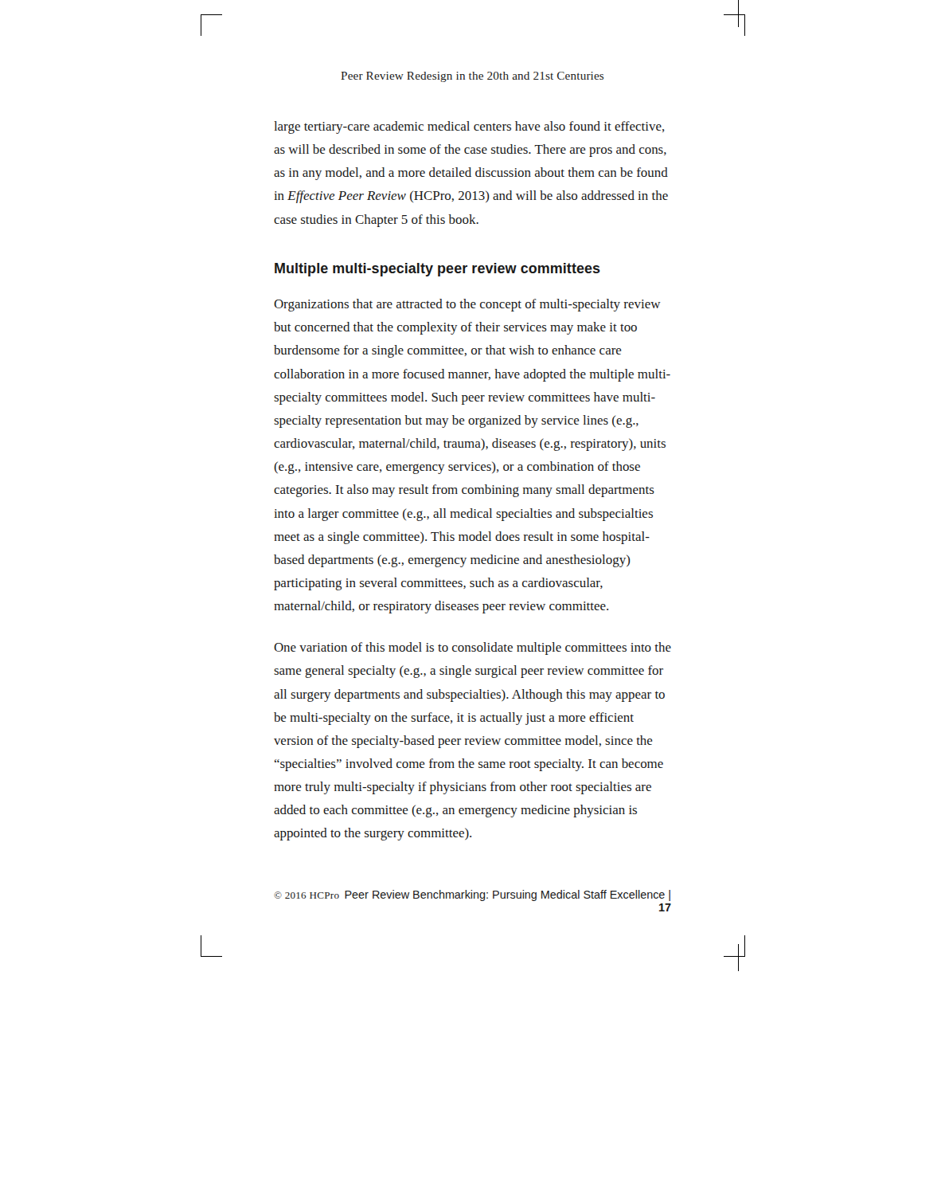Peer Review Redesign in the 20th and 21st Centuries
large tertiary-care academic medical centers have also found it effective, as will be described in some of the case studies. There are pros and cons, as in any model, and a more detailed discussion about them can be found in Effective Peer Review (HCPro, 2013) and will be also addressed in the case studies in Chapter 5 of this book.
Multiple multi-specialty peer review committees
Organizations that are attracted to the concept of multi-specialty review but concerned that the complexity of their services may make it too burdensome for a single committee, or that wish to enhance care collaboration in a more focused manner, have adopted the multiple multi-specialty committees model. Such peer review committees have multi-specialty representation but may be organized by service lines (e.g., cardiovascular, maternal/child, trauma), diseases (e.g., respiratory), units (e.g., intensive care, emergency services), or a combination of those categories. It also may result from combining many small departments into a larger committee (e.g., all medical specialties and subspecialties meet as a single committee). This model does result in some hospital-based departments (e.g., emergency medicine and anesthesiology) participating in several committees, such as a cardiovascular, maternal/child, or respiratory diseases peer review committee.
One variation of this model is to consolidate multiple committees into the same general specialty (e.g., a single surgical peer review committee for all surgery departments and subspecialties). Although this may appear to be multi-specialty on the surface, it is actually just a more efficient version of the specialty-based peer review committee model, since the “specialties” involved come from the same root specialty. It can become more truly multi-specialty if physicians from other root specialties are added to each committee (e.g., an emergency medicine physician is appointed to the surgery committee).
© 2016 HCPro
Peer Review Benchmarking: Pursuing Medical Staff Excellence | 17